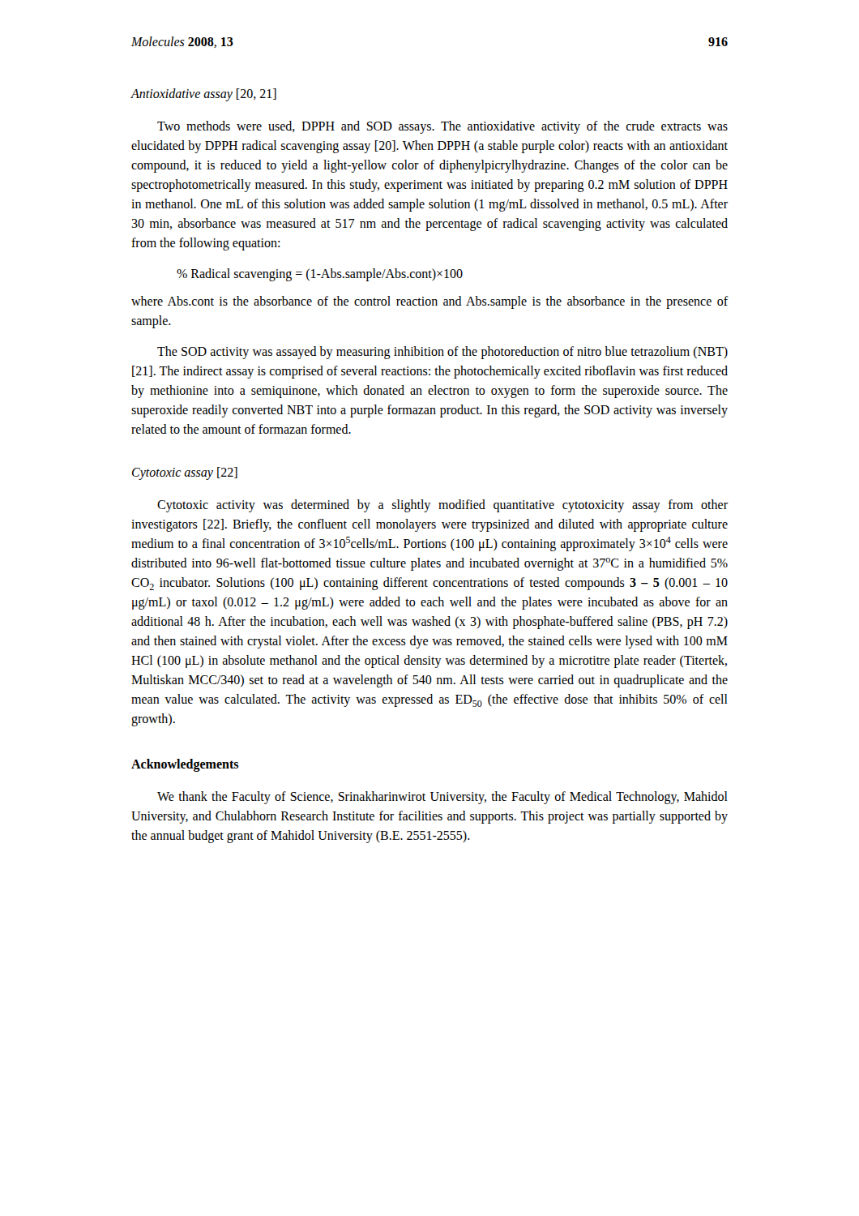Molecules 2008, 13 916
Antioxidative assay [20, 21]
Two methods were used, DPPH and SOD assays. The antioxidative activity of the crude extracts was elucidated by DPPH radical scavenging assay [20]. When DPPH (a stable purple color) reacts with an antioxidant compound, it is reduced to yield a light-yellow color of diphenylpicrylhydrazine. Changes of the color can be spectrophotometrically measured. In this study, experiment was initiated by preparing 0.2 mM solution of DPPH in methanol. One mL of this solution was added sample solution (1 mg/mL dissolved in methanol, 0.5 mL). After 30 min, absorbance was measured at 517 nm and the percentage of radical scavenging activity was calculated from the following equation:
% Radical scavenging = (1-Abs.sample/Abs.cont)×100
where Abs.cont is the absorbance of the control reaction and Abs.sample is the absorbance in the presence of sample.
The SOD activity was assayed by measuring inhibition of the photoreduction of nitro blue tetrazolium (NBT) [21]. The indirect assay is comprised of several reactions: the photochemically excited riboflavin was first reduced by methionine into a semiquinone, which donated an electron to oxygen to form the superoxide source. The superoxide readily converted NBT into a purple formazan product. In this regard, the SOD activity was inversely related to the amount of formazan formed.
Cytotoxic assay [22]
Cytotoxic activity was determined by a slightly modified quantitative cytotoxicity assay from other investigators [22]. Briefly, the confluent cell monolayers were trypsinized and diluted with appropriate culture medium to a final concentration of 3×105cells/mL. Portions (100 μL) containing approximately 3×104 cells were distributed into 96-well flat-bottomed tissue culture plates and incubated overnight at 37oC in a humidified 5% CO2 incubator. Solutions (100 μL) containing different concentrations of tested compounds 3 – 5 (0.001 – 10 μg/mL) or taxol (0.012 – 1.2 μg/mL) were added to each well and the plates were incubated as above for an additional 48 h. After the incubation, each well was washed (x 3) with phosphate-buffered saline (PBS, pH 7.2) and then stained with crystal violet. After the excess dye was removed, the stained cells were lysed with 100 mM HCl (100 μL) in absolute methanol and the optical density was determined by a microtitre plate reader (Titertek, Multiskan MCC/340) set to read at a wavelength of 540 nm. All tests were carried out in quadruplicate and the mean value was calculated. The activity was expressed as ED50 (the effective dose that inhibits 50% of cell growth).
Acknowledgements
We thank the Faculty of Science, Srinakharinwirot University, the Faculty of Medical Technology, Mahidol University, and Chulabhorn Research Institute for facilities and supports. This project was partially supported by the annual budget grant of Mahidol University (B.E. 2551-2555).